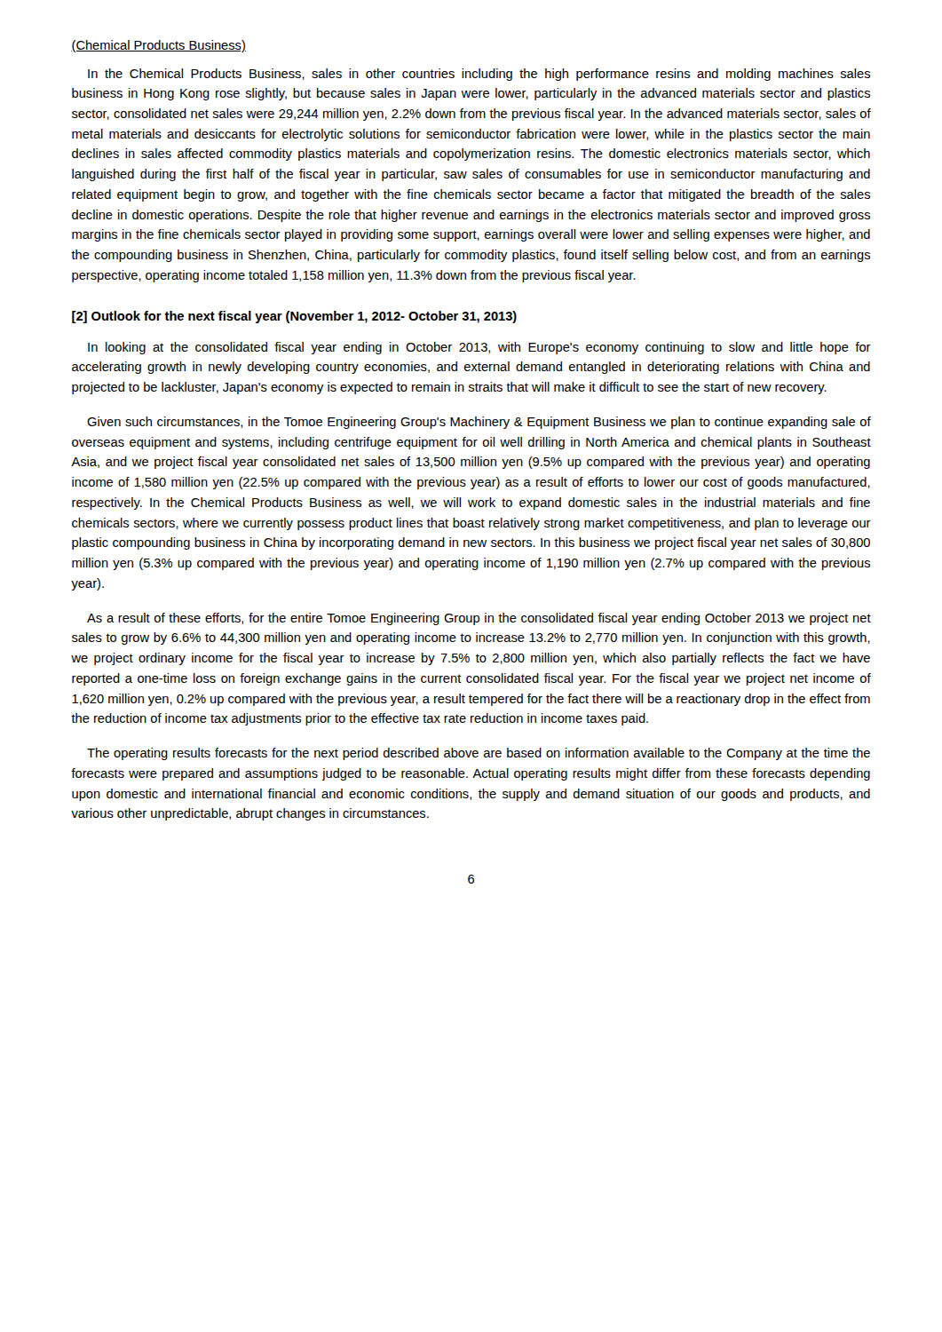(Chemical Products Business)
In the Chemical Products Business, sales in other countries including the high performance resins and molding machines sales business in Hong Kong rose slightly, but because sales in Japan were lower, particularly in the advanced materials sector and plastics sector, consolidated net sales were 29,244 million yen, 2.2% down from the previous fiscal year. In the advanced materials sector, sales of metal materials and desiccants for electrolytic solutions for semiconductor fabrication were lower, while in the plastics sector the main declines in sales affected commodity plastics materials and copolymerization resins. The domestic electronics materials sector, which languished during the first half of the fiscal year in particular, saw sales of consumables for use in semiconductor manufacturing and related equipment begin to grow, and together with the fine chemicals sector became a factor that mitigated the breadth of the sales decline in domestic operations. Despite the role that higher revenue and earnings in the electronics materials sector and improved gross margins in the fine chemicals sector played in providing some support, earnings overall were lower and selling expenses were higher, and the compounding business in Shenzhen, China, particularly for commodity plastics, found itself selling below cost, and from an earnings perspective, operating income totaled 1,158 million yen, 11.3% down from the previous fiscal year.
[2] Outlook for the next fiscal year (November 1, 2012- October 31, 2013)
In looking at the consolidated fiscal year ending in October 2013, with Europe's economy continuing to slow and little hope for accelerating growth in newly developing country economies, and external demand entangled in deteriorating relations with China and projected to be lackluster, Japan's economy is expected to remain in straits that will make it difficult to see the start of new recovery.
Given such circumstances, in the Tomoe Engineering Group's Machinery & Equipment Business we plan to continue expanding sale of overseas equipment and systems, including centrifuge equipment for oil well drilling in North America and chemical plants in Southeast Asia, and we project fiscal year consolidated net sales of 13,500 million yen (9.5% up compared with the previous year) and operating income of 1,580 million yen (22.5% up compared with the previous year) as a result of efforts to lower our cost of goods manufactured, respectively. In the Chemical Products Business as well, we will work to expand domestic sales in the industrial materials and fine chemicals sectors, where we currently possess product lines that boast relatively strong market competitiveness, and plan to leverage our plastic compounding business in China by incorporating demand in new sectors. In this business we project fiscal year net sales of 30,800 million yen (5.3% up compared with the previous year) and operating income of 1,190 million yen (2.7% up compared with the previous year).
As a result of these efforts, for the entire Tomoe Engineering Group in the consolidated fiscal year ending October 2013 we project net sales to grow by 6.6% to 44,300 million yen and operating income to increase 13.2% to 2,770 million yen. In conjunction with this growth, we project ordinary income for the fiscal year to increase by 7.5% to 2,800 million yen, which also partially reflects the fact we have reported a one-time loss on foreign exchange gains in the current consolidated fiscal year. For the fiscal year we project net income of 1,620 million yen, 0.2% up compared with the previous year, a result tempered for the fact there will be a reactionary drop in the effect from the reduction of income tax adjustments prior to the effective tax rate reduction in income taxes paid.
The operating results forecasts for the next period described above are based on information available to the Company at the time the forecasts were prepared and assumptions judged to be reasonable. Actual operating results might differ from these forecasts depending upon domestic and international financial and economic conditions, the supply and demand situation of our goods and products, and various other unpredictable, abrupt changes in circumstances.
6